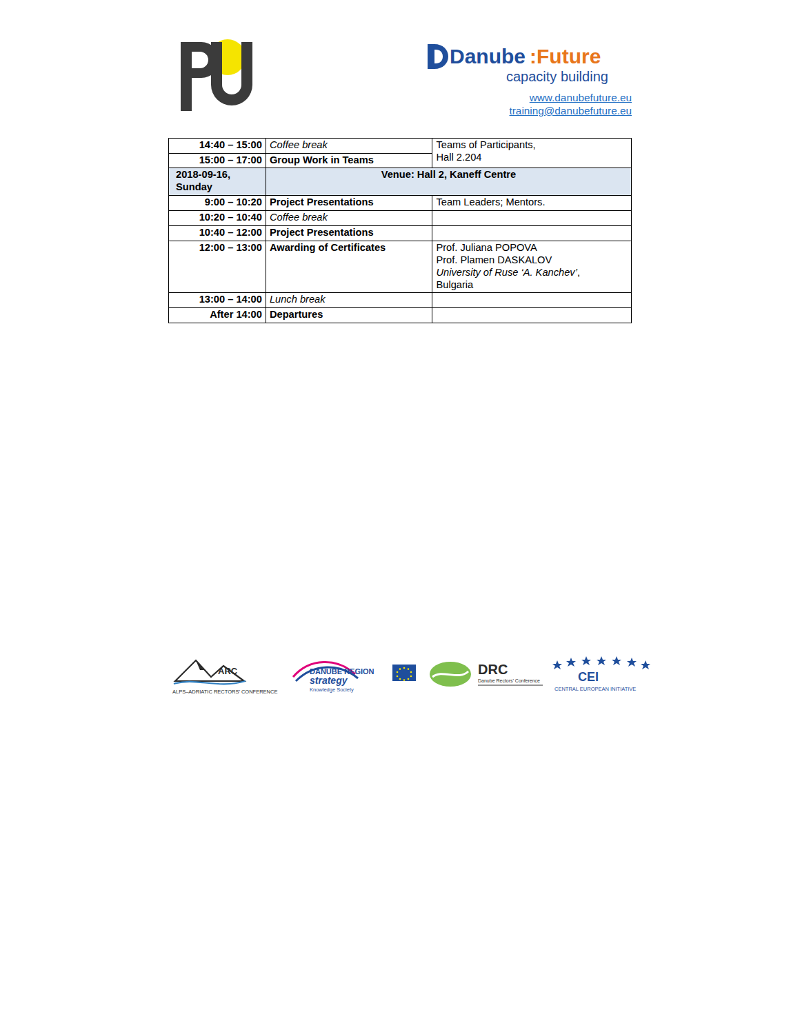Danube :Future capacity building
www.danubefuture.eu
training@danubefuture.eu
| 14:40 – 15:00 | Coffee break | Teams of Participants, Hall 2.204 |
| 15:00 – 17:00 | Group Work in Teams |
| 2018-09-16, Sunday | Venue: Hall 2, Kaneff Centre |
| 9:00 – 10:20 | Project Presentations | Team Leaders; Mentors. |
| 10:20 – 10:40 | Coffee break | |
| 10:40 – 12:00 | Project Presentations | |
| 12:00 – 13:00 | Awarding of Certificates | Prof. Juliana POPOVA Prof. Plamen DASKALOV University of Ruse ‘A. Kanchev’ , Bulgaria |
| 13:00 – 14:00 | Lunch break | |
| After 14:00 | Departures | |
ALPS–ADRIATIC RECTORS’ CONFERENCE ARC
DANUBE REGION strategy Knowledge Society
DRC Danube Rectors’ Conference
CEI CENTRAL EUROPEAN INITIATIVE